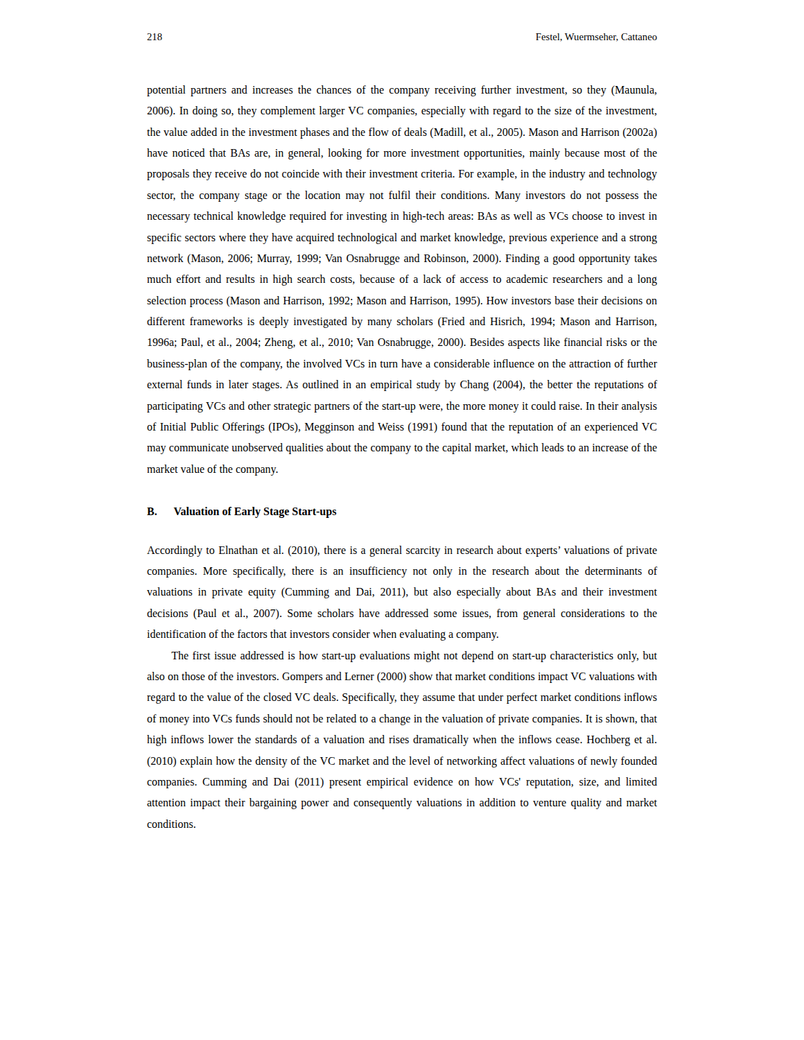218 Festel, Wuermseher, Cattaneo
potential partners and increases the chances of the company receiving further investment, so they (Maunula, 2006). In doing so, they complement larger VC companies, especially with regard to the size of the investment, the value added in the investment phases and the flow of deals (Madill, et al., 2005). Mason and Harrison (2002a) have noticed that BAs are, in general, looking for more investment opportunities, mainly because most of the proposals they receive do not coincide with their investment criteria. For example, in the industry and technology sector, the company stage or the location may not fulfil their conditions. Many investors do not possess the necessary technical knowledge required for investing in high-tech areas: BAs as well as VCs choose to invest in specific sectors where they have acquired technological and market knowledge, previous experience and a strong network (Mason, 2006; Murray, 1999; Van Osnabrugge and Robinson, 2000). Finding a good opportunity takes much effort and results in high search costs, because of a lack of access to academic researchers and a long selection process (Mason and Harrison, 1992; Mason and Harrison, 1995). How investors base their decisions on different frameworks is deeply investigated by many scholars (Fried and Hisrich, 1994; Mason and Harrison, 1996a; Paul, et al., 2004; Zheng, et al., 2010; Van Osnabrugge, 2000). Besides aspects like financial risks or the business-plan of the company, the involved VCs in turn have a considerable influence on the attraction of further external funds in later stages. As outlined in an empirical study by Chang (2004), the better the reputations of participating VCs and other strategic partners of the start-up were, the more money it could raise. In their analysis of Initial Public Offerings (IPOs), Megginson and Weiss (1991) found that the reputation of an experienced VC may communicate unobserved qualities about the company to the capital market, which leads to an increase of the market value of the company.
B. Valuation of Early Stage Start-ups
Accordingly to Elnathan et al. (2010), there is a general scarcity in research about experts’ valuations of private companies. More specifically, there is an insufficiency not only in the research about the determinants of valuations in private equity (Cumming and Dai, 2011), but also especially about BAs and their investment decisions (Paul et al., 2007). Some scholars have addressed some issues, from general considerations to the identification of the factors that investors consider when evaluating a company.
The first issue addressed is how start-up evaluations might not depend on start-up characteristics only, but also on those of the investors. Gompers and Lerner (2000) show that market conditions impact VC valuations with regard to the value of the closed VC deals. Specifically, they assume that under perfect market conditions inflows of money into VCs funds should not be related to a change in the valuation of private companies. It is shown, that high inflows lower the standards of a valuation and rises dramatically when the inflows cease. Hochberg et al. (2010) explain how the density of the VC market and the level of networking affect valuations of newly founded companies. Cumming and Dai (2011) present empirical evidence on how VCs' reputation, size, and limited attention impact their bargaining power and consequently valuations in addition to venture quality and market conditions.